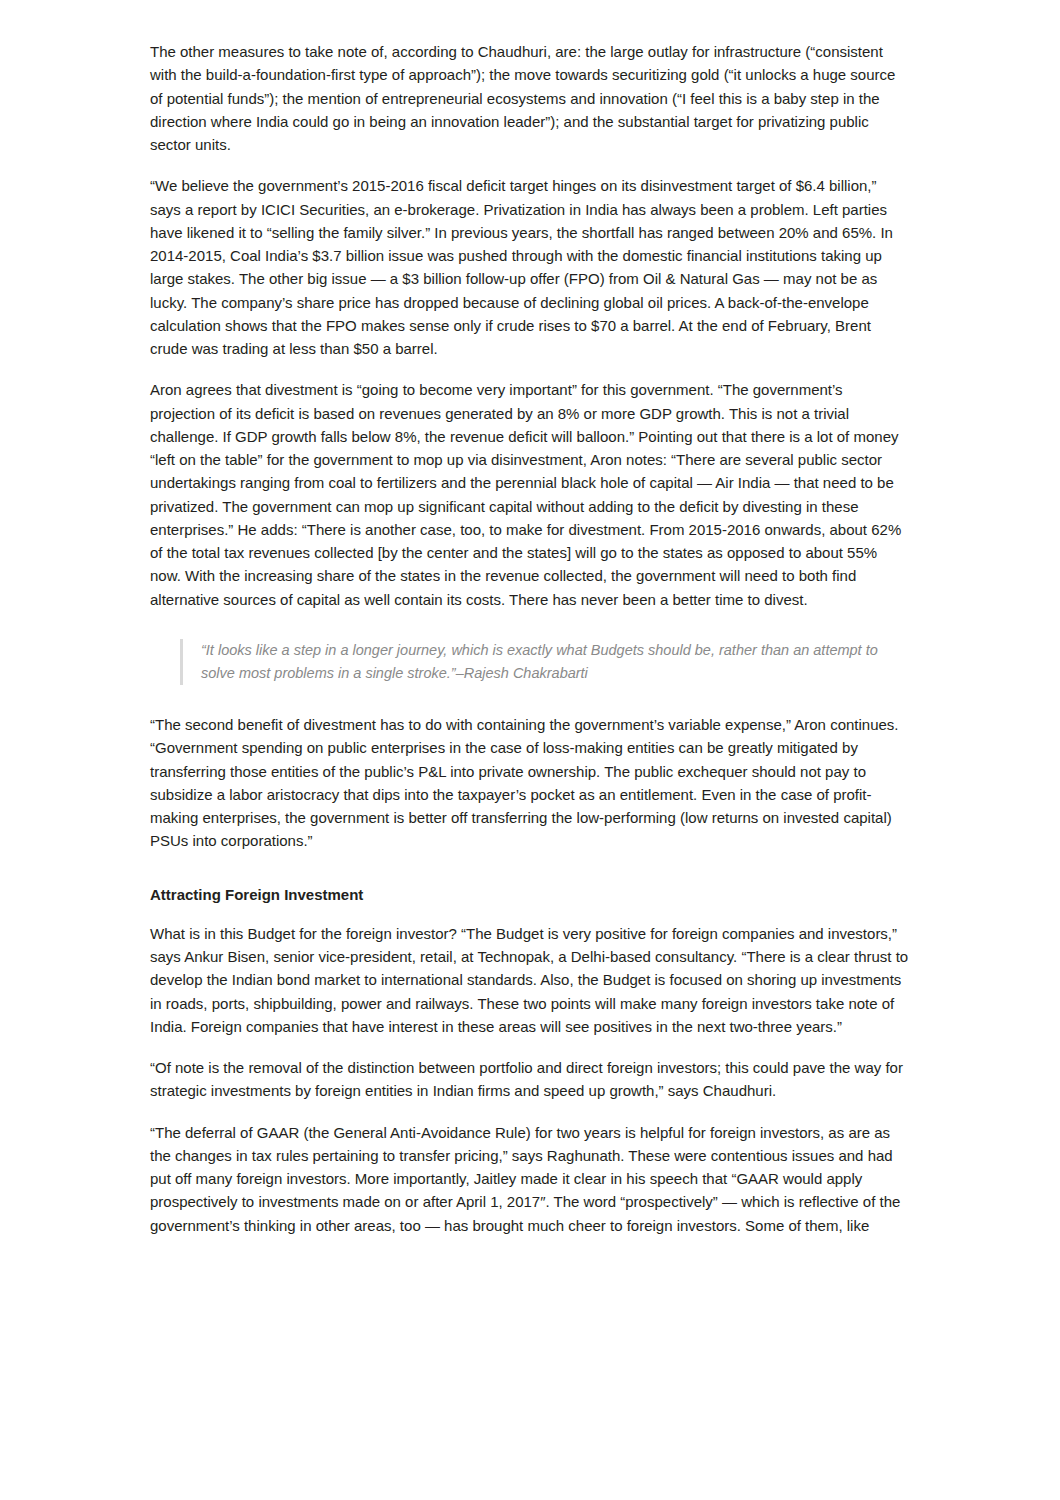The other measures to take note of, according to Chaudhuri, are: the large outlay for infrastructure (“consistent with the build-a-foundation-first type of approach”); the move towards securitizing gold (“it unlocks a huge source of potential funds”); the mention of entrepreneurial ecosystems and innovation (“I feel this is a baby step in the direction where India could go in being an innovation leader”); and the substantial target for privatizing public sector units.
“We believe the government’s 2015-2016 fiscal deficit target hinges on its disinvestment target of $6.4 billion,” says a report by ICICI Securities, an e-brokerage. Privatization in India has always been a problem. Left parties have likened it to “selling the family silver.” In previous years, the shortfall has ranged between 20% and 65%. In 2014-2015, Coal India’s $3.7 billion issue was pushed through with the domestic financial institutions taking up large stakes. The other big issue — a $3 billion follow-up offer (FPO) from Oil & Natural Gas — may not be as lucky. The company’s share price has dropped because of declining global oil prices. A back-of-the-envelope calculation shows that the FPO makes sense only if crude rises to $70 a barrel. At the end of February, Brent crude was trading at less than $50 a barrel.
Aron agrees that divestment is “going to become very important” for this government. “The government’s projection of its deficit is based on revenues generated by an 8% or more GDP growth. This is not a trivial challenge. If GDP growth falls below 8%, the revenue deficit will balloon.” Pointing out that there is a lot of money “left on the table” for the government to mop up via disinvestment, Aron notes: “There are several public sector undertakings ranging from coal to fertilizers and the perennial black hole of capital — Air India — that need to be privatized. The government can mop up significant capital without adding to the deficit by divesting in these enterprises.” He adds: “There is another case, too, to make for divestment. From 2015-2016 onwards, about 62% of the total tax revenues collected [by the center and the states] will go to the states as opposed to about 55% now. With the increasing share of the states in the revenue collected, the government will need to both find alternative sources of capital as well contain its costs. There has never been a better time to divest.
“It looks like a step in a longer journey, which is exactly what Budgets should be, rather than an attempt to solve most problems in a single stroke.”–Rajesh Chakrabarti
“The second benefit of divestment has to do with containing the government’s variable expense,” Aron continues. “Government spending on public enterprises in the case of loss-making entities can be greatly mitigated by transferring those entities of the public’s P&L into private ownership. The public exchequer should not pay to subsidize a labor aristocracy that dips into the taxpayer’s pocket as an entitlement. Even in the case of profit-making enterprises, the government is better off transferring the low-performing (low returns on invested capital) PSUs into corporations.”
Attracting Foreign Investment
What is in this Budget for the foreign investor? “The Budget is very positive for foreign companies and investors,” says Ankur Bisen, senior vice-president, retail, at Technopak, a Delhi-based consultancy. “There is a clear thrust to develop the Indian bond market to international standards. Also, the Budget is focused on shoring up investments in roads, ports, shipbuilding, power and railways. These two points will make many foreign investors take note of India. Foreign companies that have interest in these areas will see positives in the next two-three years.”
“Of note is the removal of the distinction between portfolio and direct foreign investors; this could pave the way for strategic investments by foreign entities in Indian firms and speed up growth,” says Chaudhuri.
“The deferral of GAAR (the General Anti-Avoidance Rule) for two years is helpful for foreign investors, as are as the changes in tax rules pertaining to transfer pricing,” says Raghunath. These were contentious issues and had put off many foreign investors. More importantly, Jaitley made it clear in his speech that “GAAR would apply prospectively to investments made on or after April 1, 2017″. The word “prospectively” — which is reflective of the government’s thinking in other areas, too — has brought much cheer to foreign investors. Some of them, like